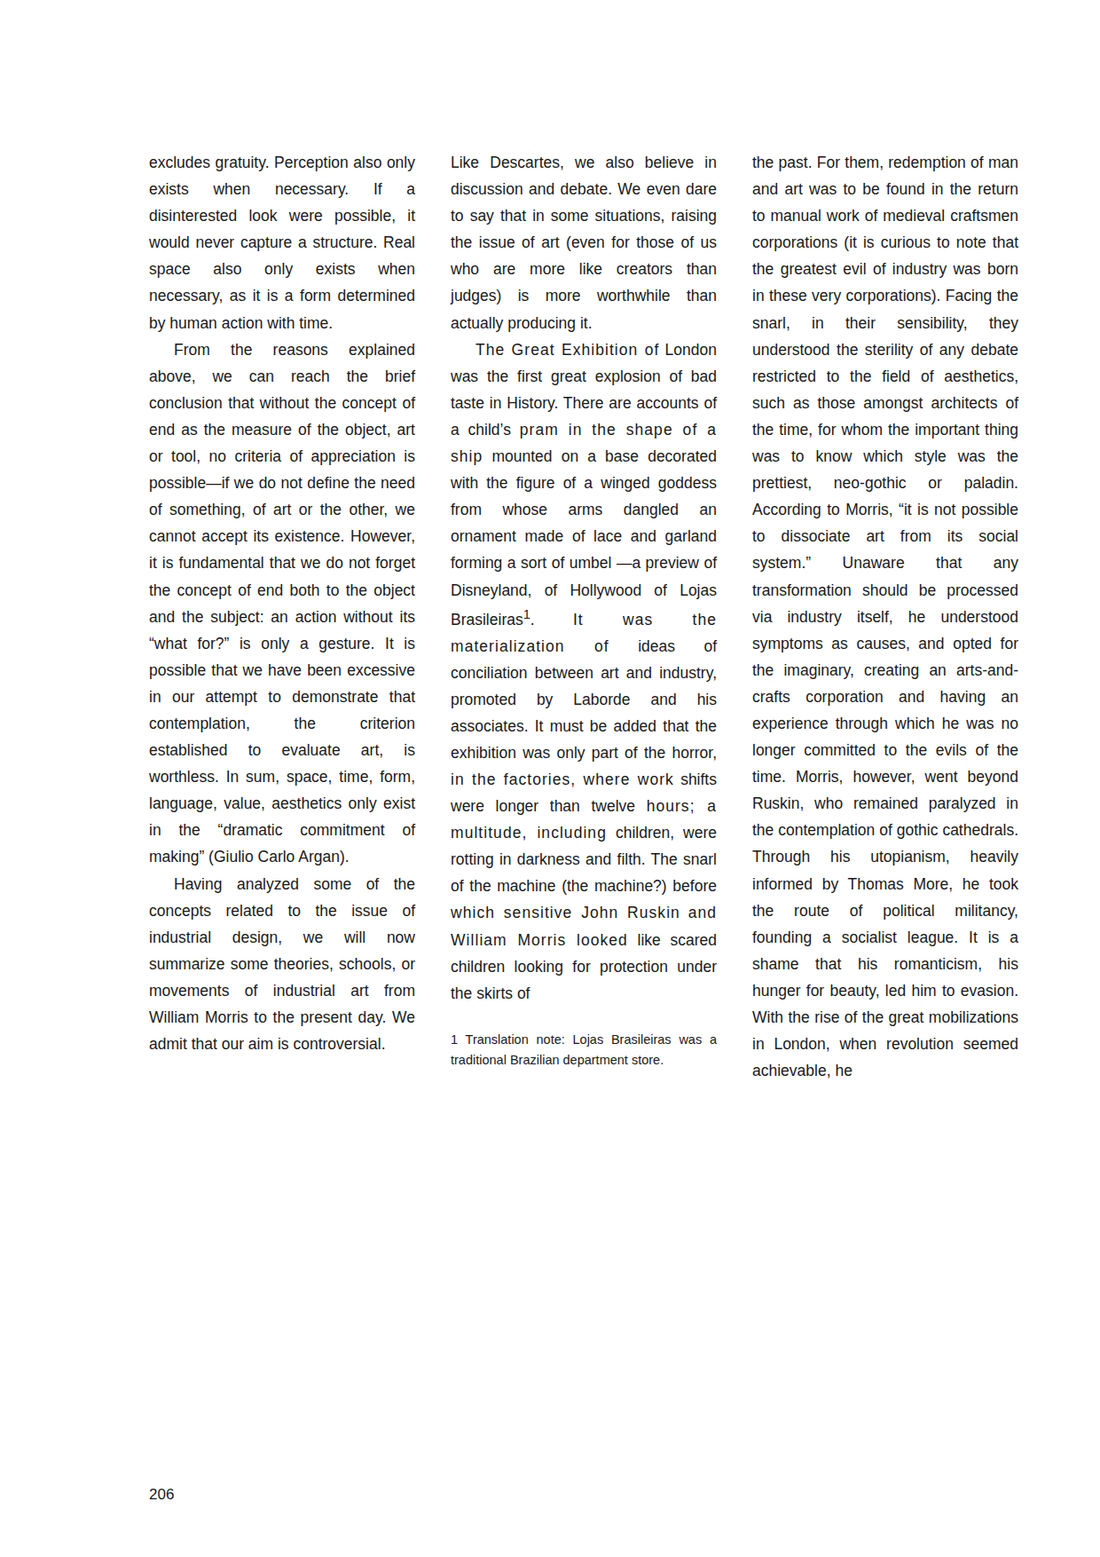excludes gratuity. Perception also only exists when necessary. If a disinterested look were possible, it would never capture a structure. Real space also only exists when necessary, as it is a form determined by human action with time.
From the reasons explained above, we can reach the brief conclusion that without the concept of end as the measure of the object, art or tool, no criteria of appreciation is possible—if we do not define the need of something, of art or the other, we cannot accept its existence. However, it is fundamental that we do not forget the concept of end both to the object and the subject: an action without its “what for?” is only a gesture. It is possible that we have been excessive in our attempt to demonstrate that contemplation, the criterion established to evaluate art, is worthless. In sum, space, time, form, language, value, aesthetics only exist in the “dramatic commitment of making” (Giulio Carlo Argan).
Having analyzed some of the concepts related to the issue of industrial design, we will now summarize some theories, schools, or movements of industrial art from William Morris to the present day. We admit that our aim is controversial.
Like Descartes, we also believe in discussion and debate. We even dare to say that in some situations, raising the issue of art (even for those of us who are more like creators than judges) is more worthwhile than actually producing it.
The Great Exhibition of London was the first great explosion of bad taste in History. There are accounts of a child’s pram in the shape of a ship mounted on a base decorated with the figure of a winged goddess from whose arms dangled an ornament made of lace and garland forming a sort of umbel —a preview of Disneyland, of Hollywood of Lojas Brasileiras1. It was the materialization of ideas of conciliation between art and industry, promoted by Laborde and his associates. It must be added that the exhibition was only part of the horror, in the factories, where work shifts were longer than twelve hours; a multitude, including children, were rotting in darkness and filth. The snarl of the machine (the machine?) before which sensitive John Ruskin and William Morris looked like scared children looking for protection under the skirts of
1 Translation note: Lojas Brasileiras was a traditional Brazilian department store.
the past. For them, redemption of man and art was to be found in the return to manual work of medieval craftsmen corporations (it is curious to note that the greatest evil of industry was born in these very corporations). Facing the snarl, in their sensibility, they understood the sterility of any debate restricted to the field of aesthetics, such as those amongst architects of the time, for whom the important thing was to know which style was the prettiest, neo-gothic or paladin. According to Morris, “it is not possible to dissociate art from its social system.” Unaware that any transformation should be processed via industry itself, he understood symptoms as causes, and opted for the imaginary, creating an arts-and-crafts corporation and having an experience through which he was no longer committed to the evils of the time. Morris, however, went beyond Ruskin, who remained paralyzed in the contemplation of gothic cathedrals. Through his utopianism, heavily informed by Thomas More, he took the route of political militancy, founding a socialist league. It is a shame that his romanticism, his hunger for beauty, led him to evasion. With the rise of the great mobilizations in London, when revolution seemed achievable, he
206